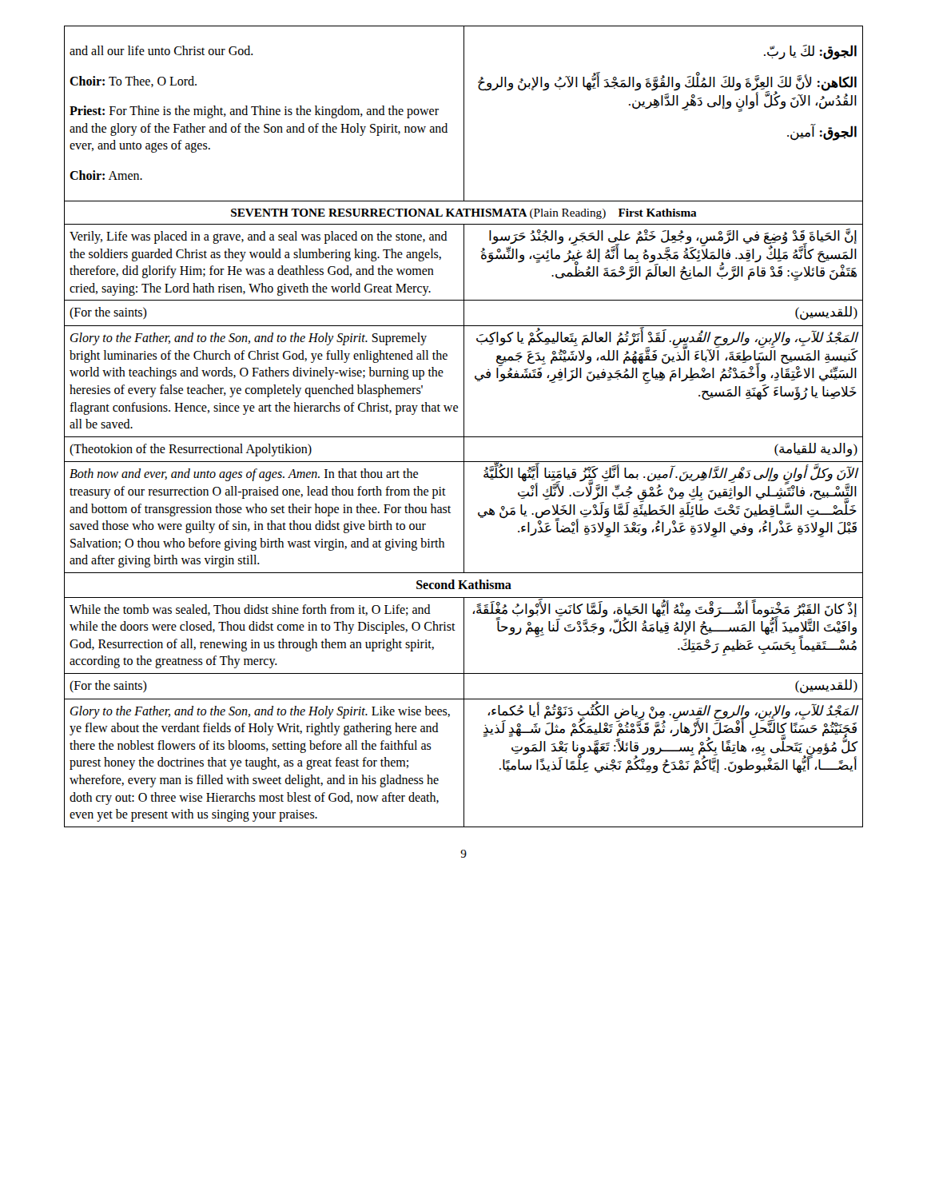| and all our life unto Christ our God. Choir: To Thee, O Lord. Priest: For Thine is the might, and Thine is the kingdom, and the power and the glory of the Father and of the Son and of the Holy Spirit, now and ever, and unto ages of ages. Choir: Amen. | الجوق: لكَ يا ربّ. الكاهن: لأنَّ لكَ العِزَّةَ ولكَ المُلْكَ والقُوَّةَ والمَجْدَ أَيُّها الآبُ والإبنُ والروحُ القُدُسُ، الآنَ وكُلَّ أوانٍ وإلى دَهْرِ الدَّاهِرين. الجوق: آمين. |
| SEVENTH TONE RESURRECTIONAL KATHISMATA (Plain Reading) First Kathisma |
| Verily, Life was placed in a grave, and a seal was placed on the stone, and the soldiers guarded Christ as they would a slumbering king. The angels, therefore, did glorify Him; for He was a deathless God, and the women cried, saying: The Lord hath risen, Who giveth the world Great Mercy. | إنَّ الحَياةَ قَدْ وُضِعَ في الرَّمْسِ، وجُعِلَ خَتْمٌ على الحَجَرِ، والجُنْدُ حَرَسوا المَسيحَ كأَنَّهُ مَلِكٌ راقِد. فالمَلائِكَةُ مَجَّدوهُ بِما أَنَّهُ إلهٌ غيرُ مائِتٍ، والنِّسْوَةُ هَتَفْنَ قائلاتٍ: قَدْ قامَ الرَّبُّ المانِحُ العالَمَ الرَّحْمَةَ العُظْمى. |
| (For the saints) | (للقديسين) |
| Glory to the Father, and to the Son, and to the Holy Spirit. Supremely bright luminaries of the Church of Christ God, ye fully enlightened all the world with teachings and words, O Fathers divinely-wise; burning up the heresies of every false teacher, ye completely quenched blasphemers' flagrant confusions. Hence, since ye art the hierarchs of Christ, pray that we all be saved. | المَجْدُ للآبِ، والإِبنِ، والروحِ القُدسِ. لَقَدْ أَنَرْتُمُ العالمَ بِتَعاليمِكُمْ يا كواكِبَ كَنيسةِ المَسيح السَاطِعَةَ، الآباءَ الَّذينَ فَقَّهَهُمُ الله، ولاشَيْتُمْ بِدَعَ جَميعِ السَيِّئي الاعْتِقَادِ، وأَخْمَدْتُمُ اضْطِرامَ هِياجِ المُجَدِفينَ الزَافِرِ، فَتَشَفعُوا في خَلاصِنا يا رُؤَساءَ كَهنَةِ المَسيح. |
| (Theotokion of the Resurrectional Apolytikion) | (والدية للقيامة) |
| Both now and ever, and unto ages of ages. Amen. In that thou art the treasury of our resurrection O all-praised one, lead thou forth from the pit and bottom of transgression those who set their hope in thee. For thou hast saved those who were guilty of sin, in that thou didst give birth to our Salvation; O thou who before giving birth wast virgin, and at giving birth and after giving birth was virgin still. | الآنَ وكلَّ أوانٍ وإلى دَهْرِ الدَّاهِرينَ. آمين. بما أنَّكِ كَنْزُ قيامَتِنا أَيَّتُها الكُلِّيَّةُ التَّسْـبيح، فانْتَشِـلي الواثِقينَ بِكِ مِنْ عُمْقِ جُبِّ الزَّلَّات. لأَنَّكِ أنْتِ خَلَّصْـــتِ السَّـاقِطينَ تَحْتَ طائِلَةِ الخَطيئَةِ لَمَّا وَلَدْتِ الخَلاص. يا مَنْ هي قَبْلَ الوِلادَةِ عَذْراءُ، وفي الوِلادَةِ عَذْراءُ، وبَعْدَ الوِلادَةِ أيْضاً عَذْراء. |
| Second Kathisma |
| While the tomb was sealed, Thou didst shine forth from it, O Life; and while the doors were closed, Thou didst come in to Thy Disciples, O Christ God, Resurrection of all, renewing in us through them an upright spirit, according to the greatness of Thy mercy. | إذْ كانَ القَبْرُ مَخْتوماً أشْـــرَقْتَ مِنْهُ أيُّها الحَياة، ولَمَّا كانَتِ الأَبْوابُ مُغْلَقَةً، وافَيْتَ التَّلاميذَ أَيُّها المَســــيحُ الإلهُ قِيامَةُ الكُلّ، وجَدَّدْتَ لَنا بِهِمْ روحاً مُسْـــتَقيماً بِحَسَبِ عَظيمِ رَحْمَتِكَ. |
| (For the saints) | (للقديسين) |
| Glory to the Father, and to the Son, and to the Holy Spirit. Like wise bees, ye flew about the verdant fields of Holy Writ, rightly gathering here and there the noblest flowers of its blooms, setting before all the faithful as purest honey the doctrines that ye taught, as a great feast for them; wherefore, every man is filled with sweet delight, and in his gladness he doth cry out: O three wise Hierarchs most blest of God, now after death, even yet be present with us singing your praises. | المَجْدُ للآبِ، والإِبنِ، والروحِ القدسِ. مِنْ رِياضِ الكُتُبِ دَنَوْتُمْ أيا حُكماء، فَجَنَيْتُمْ حَسَنًا كالنَّحلِ أَفْضَلَ الأَزْهار، ثُمَّ قَدَّمْتُمْ تَعْليمَكُمْ مثلَ شَــهْدٍ لَذيذٍ كلُّ مُؤمِنٍ يَتَحلَّى بِهِ، هاتِفًا بِكُمْ بِســــرور قائلاً: تَعَهَّدونا بَعْدَ المَوتِ أيضًــــا، أيُّها المَغْبوطونَ. إيَّاكُمْ نَمْدَحُ ومِنْكُمْ نَجْني عِلْمًا لَذيذًا ساميًا. |
9